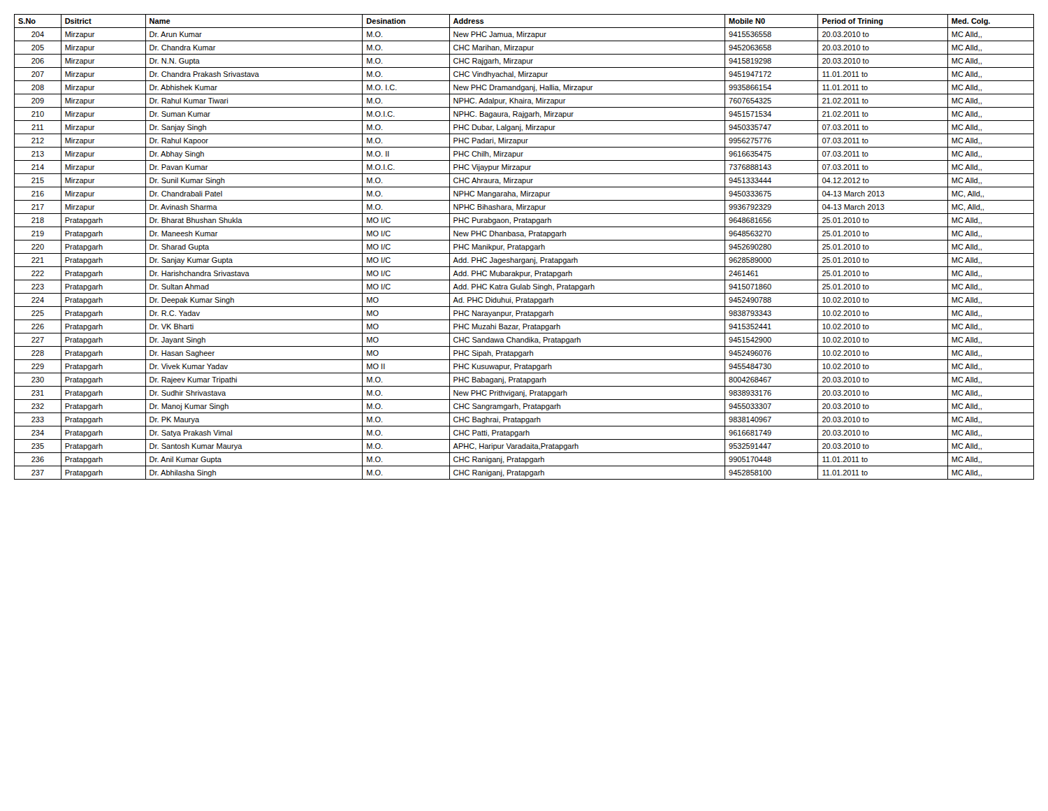| S.No | Dsitrict | Name | Desination | Address | Mobile N0 | Period of Trining | Med. Colg. |
| --- | --- | --- | --- | --- | --- | --- | --- |
| 204 | Mirzapur | Dr. Arun Kumar | M.O. | New PHC Jamua, Mirzapur | 9415536558 | 20.03.2010 to | MC Alld,, |
| 205 | Mirzapur | Dr. Chandra Kumar | M.O. | CHC Marihan, Mirzapur | 9452063658 | 20.03.2010 to | MC Alld,, |
| 206 | Mirzapur | Dr. N.N. Gupta | M.O. | CHC Rajgarh, Mirzapur | 9415819298 | 20.03.2010 to | MC Alld,, |
| 207 | Mirzapur | Dr. Chandra Prakash Srivastava | M.O. | CHC Vindhyachal, Mirzapur | 9451947172 | 11.01.2011 to | MC Alld,, |
| 208 | Mirzapur | Dr. Abhishek Kumar | M.O. I.C. | New PHC Dramandganj, Hallia, Mirzapur | 9935866154 | 11.01.2011 to | MC Alld,, |
| 209 | Mirzapur | Dr. Rahul Kumar Tiwari | M.O. | NPHC. Adalpur, Khaira, Mirzapur | 7607654325 | 21.02.2011 to | MC Alld,, |
| 210 | Mirzapur | Dr. Suman Kumar | M.O.I.C. | NPHC. Bagaura, Rajgarh, Mirzapur | 9451571534 | 21.02.2011 to | MC Alld,, |
| 211 | Mirzapur | Dr. Sanjay Singh | M.O. | PHC Dubar, Lalganj, Mirzapur | 9450335747 | 07.03.2011 to | MC Alld,, |
| 212 | Mirzapur | Dr. Rahul Kapoor | M.O. | PHC Padari, Mirzapur | 9956275776 | 07.03.2011 to | MC Alld,, |
| 213 | Mirzapur | Dr. Abhay Singh | M.O. II | PHC Chilh, Mirzapur | 9616635475 | 07.03.2011 to | MC Alld,, |
| 214 | Mirzapur | Dr. Pavan Kumar | M.O.I.C. | PHC Vijaypur Mirzapur | 7376888143 | 07.03.2011 to | MC Alld,, |
| 215 | Mirzapur | Dr. Sunil Kumar Singh | M.O. | CHC Ahraura, Mirzapur | 9451333444 | 04.12.2012 to | MC Alld,, |
| 216 | Mirzapur | Dr. Chandrabali Patel | M.O. | NPHC Mangaraha, Mirzapur | 9450333675 | 04-13 March 2013 | MC, Alld,, |
| 217 | Mirzapur | Dr. Avinash Sharma | M.O. | NPHC Bihashara, Mirzapur | 9936792329 | 04-13 March 2013 | MC, Alld,, |
| 218 | Pratapgarh | Dr. Bharat Bhushan Shukla | MO I/C | PHC Purabgaon, Pratapgarh | 9648681656 | 25.01.2010 to | MC Alld,, |
| 219 | Pratapgarh | Dr. Maneesh Kumar | MO I/C | New PHC Dhanbasa, Pratapgarh | 9648563270 | 25.01.2010 to | MC Alld,, |
| 220 | Pratapgarh | Dr. Sharad Gupta | MO I/C | PHC Manikpur, Pratapgarh | 9452690280 | 25.01.2010 to | MC Alld,, |
| 221 | Pratapgarh | Dr. Sanjay Kumar Gupta | MO I/C | Add. PHC Jagesharganj, Pratapgarh | 9628589000 | 25.01.2010 to | MC Alld,, |
| 222 | Pratapgarh | Dr. Harishchandra Srivastava | MO I/C | Add. PHC Mubarakpur, Pratapgarh | 2461461 | 25.01.2010 to | MC Alld,, |
| 223 | Pratapgarh | Dr. Sultan Ahmad | MO I/C | Add. PHC Katra Gulab Singh, Pratapgarh | 9415071860 | 25.01.2010 to | MC Alld,, |
| 224 | Pratapgarh | Dr. Deepak Kumar Singh | MO | Ad. PHC Diduhui, Pratapgarh | 9452490788 | 10.02.2010 to | MC Alld,, |
| 225 | Pratapgarh | Dr. R.C. Yadav | MO | PHC Narayanpur, Pratapgarh | 9838793343 | 10.02.2010 to | MC Alld,, |
| 226 | Pratapgarh | Dr. VK Bharti | MO | PHC Muzahi Bazar, Pratapgarh | 9415352441 | 10.02.2010 to | MC Alld,, |
| 227 | Pratapgarh | Dr. Jayant Singh | MO | CHC Sandawa Chandika, Pratapgarh | 9451542900 | 10.02.2010 to | MC Alld,, |
| 228 | Pratapgarh | Dr. Hasan Sagheer | MO | PHC Sipah, Pratapgarh | 9452496076 | 10.02.2010 to | MC Alld,, |
| 229 | Pratapgarh | Dr. Vivek Kumar Yadav | MO II | PHC Kusuwapur, Pratapgarh | 9455484730 | 10.02.2010 to | MC Alld,, |
| 230 | Pratapgarh | Dr. Rajeev Kumar Tripathi | M.O. | PHC Babaganj, Pratapgarh | 8004268467 | 20.03.2010 to | MC Alld,, |
| 231 | Pratapgarh | Dr. Sudhir Shrivastava | M.O. | New PHC Prithviganj, Pratapgarh | 9838933176 | 20.03.2010 to | MC Alld,, |
| 232 | Pratapgarh | Dr. Manoj Kumar Singh | M.O. | CHC Sangramgarh, Pratapgarh | 9455033307 | 20.03.2010 to | MC Alld,, |
| 233 | Pratapgarh | Dr. PK Maurya | M.O. | CHC Baghrai, Pratapgarh | 9838140967 | 20.03.2010 to | MC Alld,, |
| 234 | Pratapgarh | Dr. Satya Prakash Vimal | M.O. | CHC Patti, Pratapgarh | 9616681749 | 20.03.2010 to | MC Alld,, |
| 235 | Pratapgarh | Dr. Santosh Kumar Maurya | M.O. | APHC, Haripur Varadaita,Pratapgarh | 9532591447 | 20.03.2010 to | MC Alld,, |
| 236 | Pratapgarh | Dr. Anil Kumar Gupta | M.O. | CHC Raniganj, Pratapgarh | 9905170448 | 11.01.2011 to | MC Alld,, |
| 237 | Pratapgarh | Dr. Abhilasha Singh | M.O. | CHC Raniganj, Pratapgarh | 9452858100 | 11.01.2011 to | MC Alld,, |